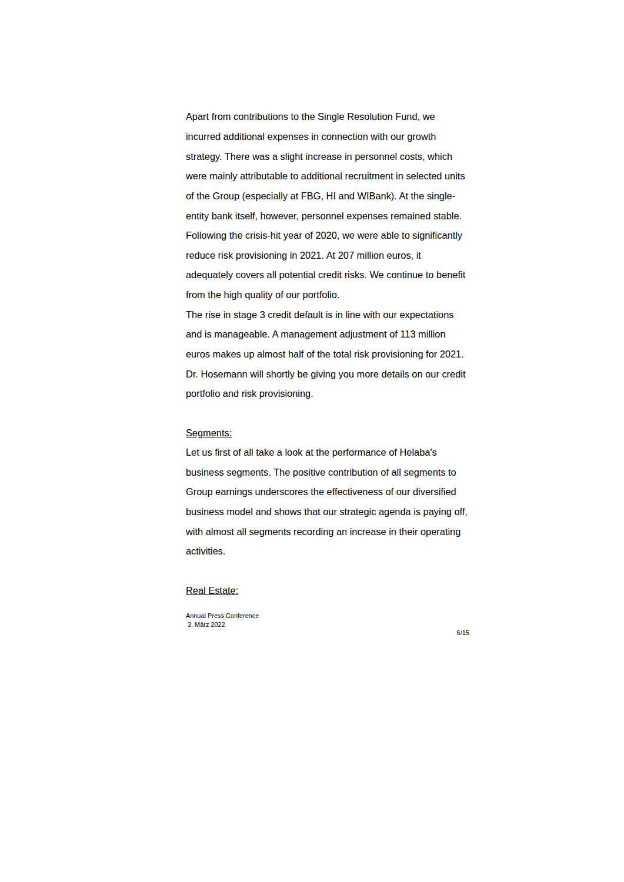Apart from contributions to the Single Resolution Fund, we incurred additional expenses in connection with our growth strategy. There was a slight increase in personnel costs, which were mainly attributable to additional recruitment in selected units of the Group (especially at FBG, HI and WIBank). At the single-entity bank itself, however, personnel expenses remained stable.
Following the crisis-hit year of 2020, we were able to significantly reduce risk provisioning in 2021. At 207 million euros, it adequately covers all potential credit risks. We continue to benefit from the high quality of our portfolio.
The rise in stage 3 credit default is in line with our expectations and is manageable. A management adjustment of 113 million euros makes up almost half of the total risk provisioning for 2021. Dr. Hosemann will shortly be giving you more details on our credit portfolio and risk provisioning.
Segments:
Let us first of all take a look at the performance of Helaba's business segments. The positive contribution of all segments to Group earnings underscores the effectiveness of our diversified business model and shows that our strategic agenda is paying off, with almost all segments recording an increase in their operating activities.
Real Estate:
Annual Press Conference
3. März 2022
6/15